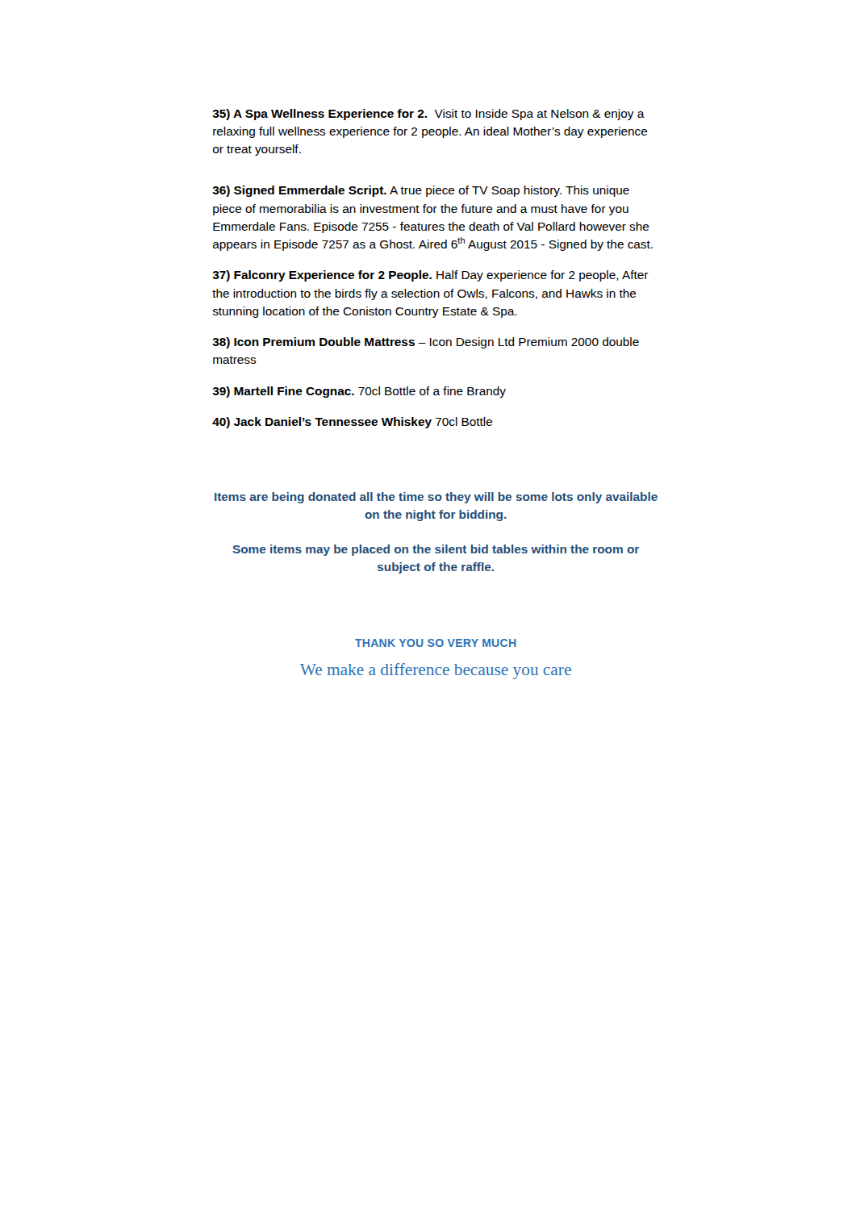35) A Spa Wellness Experience for 2. Visit to Inside Spa at Nelson & enjoy a relaxing full wellness experience for 2 people. An ideal Mother’s day experience or treat yourself.
36) Signed Emmerdale Script. A true piece of TV Soap history. This unique piece of memorabilia is an investment for the future and a must have for you Emmerdale Fans. Episode 7255 - features the death of Val Pollard however she appears in Episode 7257 as a Ghost. Aired 6th August 2015 - Signed by the cast.
37) Falconry Experience for 2 People. Half Day experience for 2 people, After the introduction to the birds fly a selection of Owls, Falcons, and Hawks in the stunning location of the Coniston Country Estate & Spa.
38) Icon Premium Double Mattress – Icon Design Ltd Premium 2000 double matress
39) Martell Fine Cognac. 70cl Bottle of a fine Brandy
40) Jack Daniel’s Tennessee Whiskey 70cl Bottle
Items are being donated all the time so they will be some lots only available on the night for bidding.
Some items may be placed on the silent bid tables within the room or subject of the raffle.
THANK YOU SO VERY MUCH
We make a difference because you care